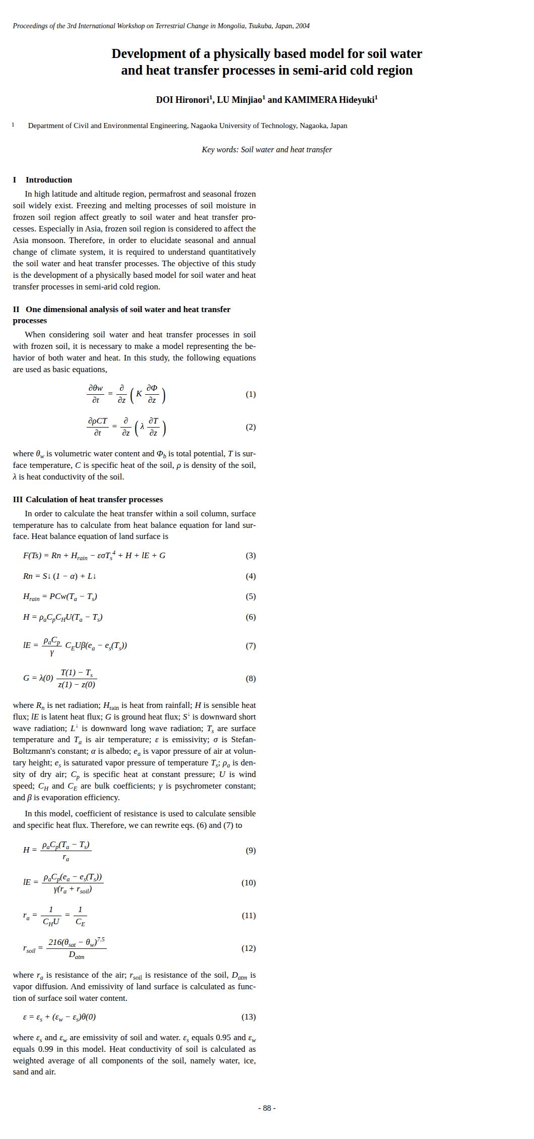Proceedings of the 3rd International Workshop on Terrestrial Change in Mongolia, Tsukuba, Japan, 2004
Development of a physically based model for soil water
and heat transfer processes in semi-arid cold region
DOI Hironori1, LU Minjiao1 and KAMIMERA Hideyuki1
1 Department of Civil and Environmental Engineering, Nagaoka University of Technology, Nagaoka, Japan
Key words: Soil water and heat transfer
IIntroduction
In high latitude and altitude region, permafrost and seasonal frozen soil widely exist. Freezing and melting processes of soil moisture in frozen soil region affect greatly to soil water and heat transfer processes. Especially in Asia, frozen soil region is considered to affect the Asia monsoon. Therefore, in order to elucidate seasonal and annual change of climate system, it is required to understand quantitatively the soil water and heat transfer processes. The objective of this study is the development of a physically based model for soil water and heat transfer processes in semi-arid cold region.
IIOne dimensional analysis of soil water and heat transfer processes
When considering soil water and heat transfer processes in soil with frozen soil, it is necessary to make a model representing the behavior of both water and heat. In this study, the following equations are used as basic equations,
∂θw∂t = ∂∂z ( K ∂Φ∂z )
(1)
∂ρCT∂t = ∂∂z ( λ ∂T∂z )
(2)
where θw is volumetric water content and Φb is total potential, T is surface temperature, C is specific heat of the soil, ρ is density of the soil, λ is heat conductivity of the soil.
IIICalculation of heat transfer processes
In order to calculate the heat transfer within a soil column, surface temperature has to calculate from heat balance equation for land surface. Heat balance equation of land surface is
F(Ts) = Rn + Hrain − εσTs4 + H + lE + G
(3)
Rn = S↓ (1 − α) + L↓
(4)
Hrain = PCw(Ta − Ts)
(5)
H = ρaCpCHU(Ta − Ts)
(6)
lE = ρaCp γ CEUβ(ea − es(Ts))
(7)
G = λ(0) T(1) − Ts z(1) − z(0)
(8)
where Rn is net radiation; Hrain is heat from rainfall; H is sensible heat flux; lE is latent heat flux; G is ground heat flux; S↓ is downward short wave radiation; L↓ is downward long wave radiation; Ts are surface temperature and Ta is air temperature; ε is emissivity; σ is Stefan-Boltzmann's constant; α is albedo; ea is vapor pressure of air at voluntary height; es is saturated vapor pressure of temperature Ts; ρa is density of dry air; Cp is specific heat at constant pressure; U is wind speed; CH and CE are bulk coefficients; γ is psychrometer constant; and β is evaporation efficiency.
In this model, coefficient of resistance is used to calculate sensible and specific heat flux. Therefore, we can rewrite eqs. (6) and (7) to
H = ρaCp(Ta − Ts) ra
(9)
lE = ρaCp(ea − es(Ts)) γ(ra + rsoil)
(10)
ra = 1 CHU = 1 CE
(11)
rsoil = 216(θsat − θw)7.5 Datm
(12)
where ra is resistance of the air; rsoil is resistance of the soil, Datm is vapor diffusion. And emissivity of land surface is calculated as function of surface soil water content.
ε = εs + (εw − εs)θ(0)
(13)
where εs and εw are emissivity of soil and water. εs equals 0.95 and εw equals 0.99 in this model. Heat conductivity of soil is calculated as weighted average of all components of the soil, namely water, ice, sand and air.
- 88 -